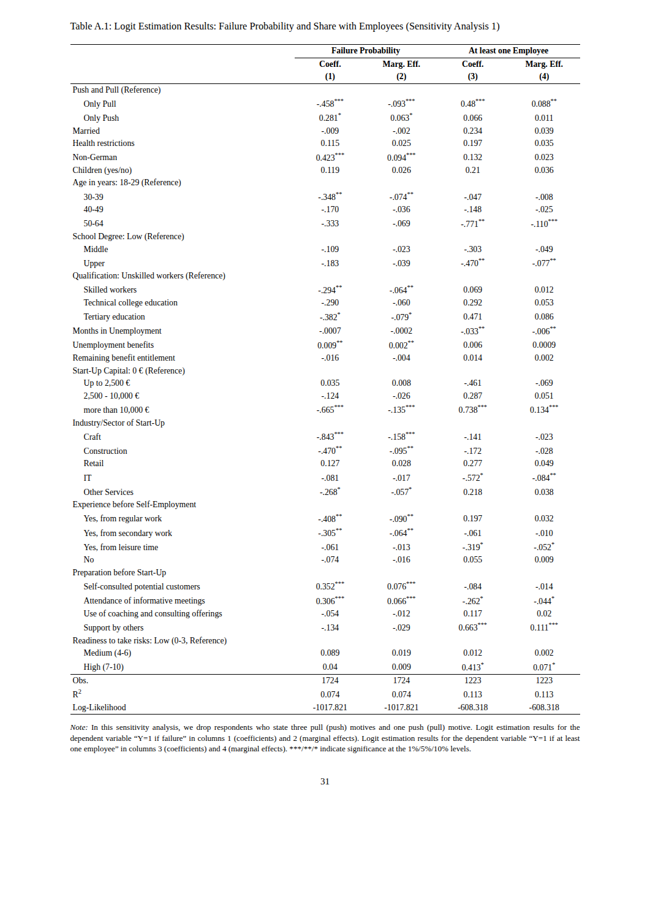Table A.1: Logit Estimation Results: Failure Probability and Share with Employees (Sensitivity Analysis 1)
| | Failure Probability | At least one Employee |
| --- | --- | --- |
| | Coeff. | Marg. Eff. | Coeff. | Marg. Eff. |
| | (1) | (2) | (3) | (4) |
| Push and Pull (Reference) | | | | |
| Only Pull | -.458 *** | -.093 *** | 0.48 *** | 0.088 ** |
| Only Push | 0.281 * | 0.063 * | 0.066 | 0.011 |
| Married | -.009 | -.002 | 0.234 | 0.039 |
| Health restrictions | 0.115 | 0.025 | 0.197 | 0.035 |
| Non-German | 0.423 *** | 0.094 *** | 0.132 | 0.023 |
| Children (yes/no) | 0.119 | 0.026 | 0.21 | 0.036 |
| Age in years: 18-29 (Reference) | | | | |
| 30-39 | -.348 ** | -.074 ** | -.047 | -.008 |
| 40-49 | -.170 | -.036 | -.148 | -.025 |
| 50-64 | -.333 | -.069 | -.771 ** | -.110 *** |
| School Degree: Low (Reference) | | | | |
| Middle | -.109 | -.023 | -.303 | -.049 |
| Upper | -.183 | -.039 | -.470 ** | -.077 ** |
| Qualification: Unskilled workers (Reference) | | | | |
| Skilled workers | -.294 ** | -.064 ** | 0.069 | 0.012 |
| Technical college education | -.290 | -.060 | 0.292 | 0.053 |
| Tertiary education | -.382 * | -.079 * | 0.471 | 0.086 |
| Months in Unemployment | -.0007 | -.0002 | -.033 ** | -.006 ** |
| Unemployment benefits | 0.009 ** | 0.002 ** | 0.006 | 0.0009 |
| Remaining benefit entitlement | -.016 | -.004 | 0.014 | 0.002 |
| Start-Up Capital: 0 € (Reference) | | | | |
| Up to 2,500 € | 0.035 | 0.008 | -.461 | -.069 |
| 2,500 - 10,000 € | -.124 | -.026 | 0.287 | 0.051 |
| more than 10,000 € | -.665 *** | -.135 *** | 0.738 *** | 0.134 *** |
| Industry/Sector of Start-Up | | | | |
| Craft | -.843 *** | -.158 *** | -.141 | -.023 |
| Construction | -.470 ** | -.095 ** | -.172 | -.028 |
| Retail | 0.127 | 0.028 | 0.277 | 0.049 |
| IT | -.081 | -.017 | -.572 * | -.084 ** |
| Other Services | -.268 * | -.057 * | 0.218 | 0.038 |
| Experience before Self-Employment | | | | |
| Yes, from regular work | -.408 ** | -.090 ** | 0.197 | 0.032 |
| Yes, from secondary work | -.305 ** | -.064 ** | -.061 | -.010 |
| Yes, from leisure time | -.061 | -.013 | -.319 * | -.052 * |
| No | -.074 | -.016 | 0.055 | 0.009 |
| Preparation before Start-Up | | | | |
| Self-consulted potential customers | 0.352 *** | 0.076 *** | -.084 | -.014 |
| Attendance of informative meetings | 0.306 *** | 0.066 *** | -.262 * | -.044 * |
| Use of coaching and consulting offerings | -.054 | -.012 | 0.117 | 0.02 |
| Support by others | -.134 | -.029 | 0.663 *** | 0.111 *** |
| Readiness to take risks: Low (0-3, Reference) | | | | |
| Medium (4-6) | 0.089 | 0.019 | 0.012 | 0.002 |
| High (7-10) | 0.04 | 0.009 | 0.413 * | 0.071 * |
| Obs. | 1724 | 1724 | 1223 | 1223 |
| R 2 | 0.074 | 0.074 | 0.113 | 0.113 |
| Log-Likelihood | -1017.821 | -1017.821 | -608.318 | -608.318 |
Note: In this sensitivity analysis, we drop respondents who state three pull (push) motives and one push (pull) motive. Logit estimation results for the dependent variable “Y=1 if failure” in columns 1 (coefficients) and 2 (marginal effects). Logit estimation results for the dependent variable “Y=1 if at least one employee” in columns 3 (coefficients) and 4 (marginal effects). ***/**/* indicate significance at the 1%/5%/10% levels.
31